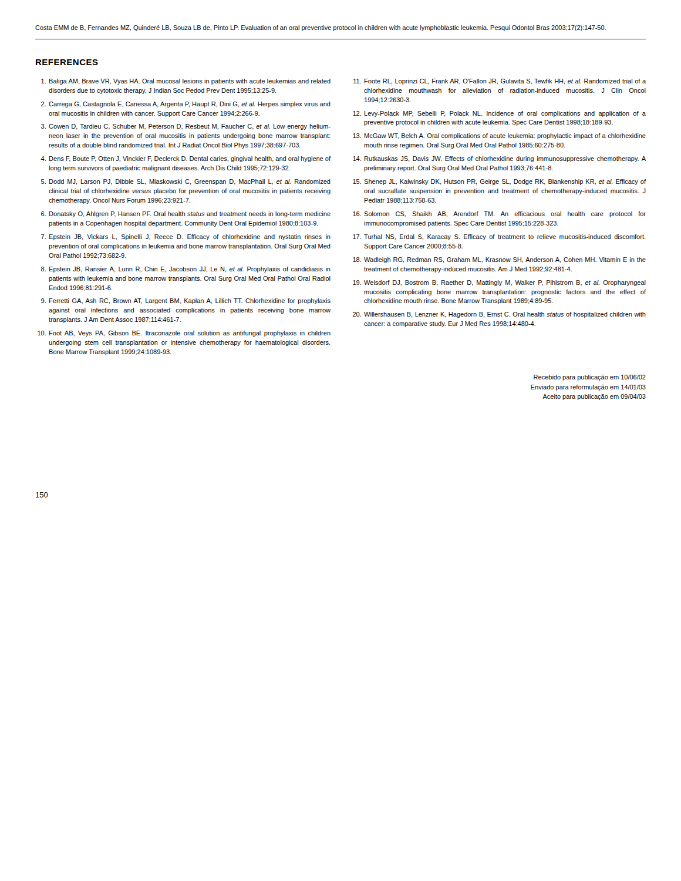Costa EMM de B, Fernandes MZ, Quinderé LB, Souza LB de, Pinto LP. Evaluation of an oral preventive protocol in children with acute lymphoblastic leukemia. Pesqui Odontol Bras 2003;17(2):147-50.
REFERENCES
Baliga AM, Brave VR, Vyas HA. Oral mucosal lesions in patients with acute leukemias and related disorders due to cytotoxic therapy. J Indian Soc Pedod Prev Dent 1995;13:25-9.
Carrega G, Castagnola E, Canessa A, Argenta P, Haupt R, Dini G, et al. Herpes simplex virus and oral mucositis in children with cancer. Support Care Cancer 1994;2:266-9.
Cowen D, Tardieu C, Schuber M, Peterson D, Resbeut M, Faucher C, et al. Low energy helium-neon laser in the prevention of oral mucositis in patients undergoing bone marrow transplant: results of a double blind randomized trial. Int J Radiat Oncol Biol Phys 1997;38:697-703.
Dens F, Boute P, Otten J, Vinckier F, Declerck D. Dental caries, gingival health, and oral hygiene of long term survivors of paediatric malignant diseases. Arch Dis Child 1995;72:129-32.
Dodd MJ, Larson PJ, Dibble SL, Miaskowski C, Greenspan D, MacPhail L, et al. Randomized clinical trial of chlorhexidine versus placebo for prevention of oral mucositis in patients receiving chemotherapy. Oncol Nurs Forum 1996;23:921-7.
Donatsky O, Ahlgren P, Hansen PF. Oral health status and treatment needs in long-term medicine patients in a Copenhagen hospital department. Community Dent Oral Epidemiol 1980;8:103-9.
Epstein JB, Vickars L, Spinelli J, Reece D. Efficacy of chlorhexidine and nystatin rinses in prevention of oral complications in leukemia and bone marrow transplantation. Oral Surg Oral Med Oral Pathol 1992;73:682-9.
Epstein JB, Ransier A, Lunn R, Chin E, Jacobson JJ, Le N, et al. Prophylaxis of candidiasis in patients with leukemia and bone marrow transplants. Oral Surg Oral Med Oral Pathol Oral Radiol Endod 1996;81:291-6.
Ferretti GA, Ash RC, Brown AT, Largent BM, Kaplan A, Lillich TT. Chlorhexidine for prophylaxis against oral infections and associated complications in patients receiving bone marrow transplants. J Am Dent Assoc 1987;114:461-7.
Foot AB, Veys PA, Gibson BE. Itraconazole oral solution as antifungal prophylaxis in children undergoing stem cell transplantation or intensive chemotherapy for haematological disorders. Bone Marrow Transplant 1999;24:1089-93.
Foote RL, Loprinzi CL, Frank AR, O'Fallon JR, Gulavita S, Tewfik HH, et al. Randomized trial of a chlorhexidine mouthwash for alleviation of radiation-induced mucositis. J Clin Oncol 1994;12:2630-3.
Levy-Polack MP, Sebelli P, Polack NL. Incidence of oral complications and application of a preventive protocol in children with acute leukemia. Spec Care Dentist 1998;18:189-93.
McGaw WT, Belch A. Oral complications of acute leukemia: prophylactic impact of a chlorhexidine mouth rinse regimen. Oral Surg Oral Med Oral Pathol 1985;60:275-80.
Rutkauskas JS, Davis JW. Effects of chlorhexidine during immunosuppressive chemotherapy. A preliminary report. Oral Surg Oral Med Oral Pathol 1993;76:441-8.
Shenep JL, Kalwinsky DK, Hutson PR, Geirge SL, Dodge RK, Blankenship KR, et al. Efficacy of oral sucralfate suspension in prevention and treatment of chemotherapy-induced mucositis. J Pediatr 1988;113:758-63.
Solomon CS, Shaikh AB, Arendorf TM. An efficacious oral health care protocol for immunocompromised patients. Spec Care Dentist 1995;15:228-323.
Turhal NS, Erdal S, Karacay S. Efficacy of treatment to relieve mucositis-induced discomfort. Support Care Cancer 2000;8:55-8.
Wadleigh RG, Redman RS, Graham ML, Krasnow SH, Anderson A, Cohen MH. Vitamin E in the treatment of chemotherapy-induced mucositis. Am J Med 1992;92:481-4.
Weisdorf DJ, Bostrom B, Raether D, Mattingly M, Walker P, Pihlstrom B, et al. Oropharyngeal mucositis complicating bone marrow transplantation: prognostic factors and the effect of chlorhexidine mouth rinse. Bone Marrow Transplant 1989;4:89-95.
Willershausen B, Lenzner K, Hagedorn B, Ernst C. Oral health status of hospitalized children with cancer: a comparative study. Eur J Med Res 1998;14:480-4.
Recebido para publicação em 10/06/02
Enviado para reformulação em 14/01/03
Aceito para publicação em 09/04/03
150